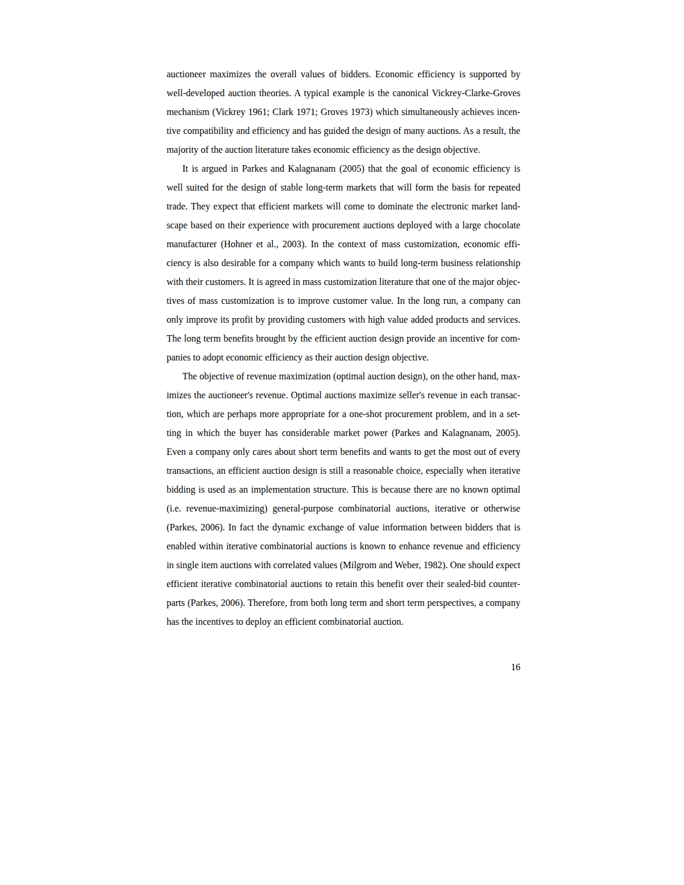auctioneer maximizes the overall values of bidders. Economic efficiency is supported by well-developed auction theories. A typical example is the canonical Vickrey-Clarke-Groves mechanism (Vickrey 1961; Clark 1971; Groves 1973) which simultaneously achieves incentive compatibility and efficiency and has guided the design of many auctions. As a result, the majority of the auction literature takes economic efficiency as the design objective.
It is argued in Parkes and Kalagnanam (2005) that the goal of economic efficiency is well suited for the design of stable long-term markets that will form the basis for repeated trade. They expect that efficient markets will come to dominate the electronic market landscape based on their experience with procurement auctions deployed with a large chocolate manufacturer (Hohner et al., 2003). In the context of mass customization, economic efficiency is also desirable for a company which wants to build long-term business relationship with their customers. It is agreed in mass customization literature that one of the major objectives of mass customization is to improve customer value. In the long run, a company can only improve its profit by providing customers with high value added products and services. The long term benefits brought by the efficient auction design provide an incentive for companies to adopt economic efficiency as their auction design objective.
The objective of revenue maximization (optimal auction design), on the other hand, maximizes the auctioneer's revenue. Optimal auctions maximize seller's revenue in each transaction, which are perhaps more appropriate for a one-shot procurement problem, and in a setting in which the buyer has considerable market power (Parkes and Kalagnanam, 2005). Even a company only cares about short term benefits and wants to get the most out of every transactions, an efficient auction design is still a reasonable choice, especially when iterative bidding is used as an implementation structure. This is because there are no known optimal (i.e. revenue-maximizing) general-purpose combinatorial auctions, iterative or otherwise (Parkes, 2006). In fact the dynamic exchange of value information between bidders that is enabled within iterative combinatorial auctions is known to enhance revenue and efficiency in single item auctions with correlated values (Milgrom and Weber, 1982). One should expect efficient iterative combinatorial auctions to retain this benefit over their sealed-bid counterparts (Parkes, 2006). Therefore, from both long term and short term perspectives, a company has the incentives to deploy an efficient combinatorial auction.
16